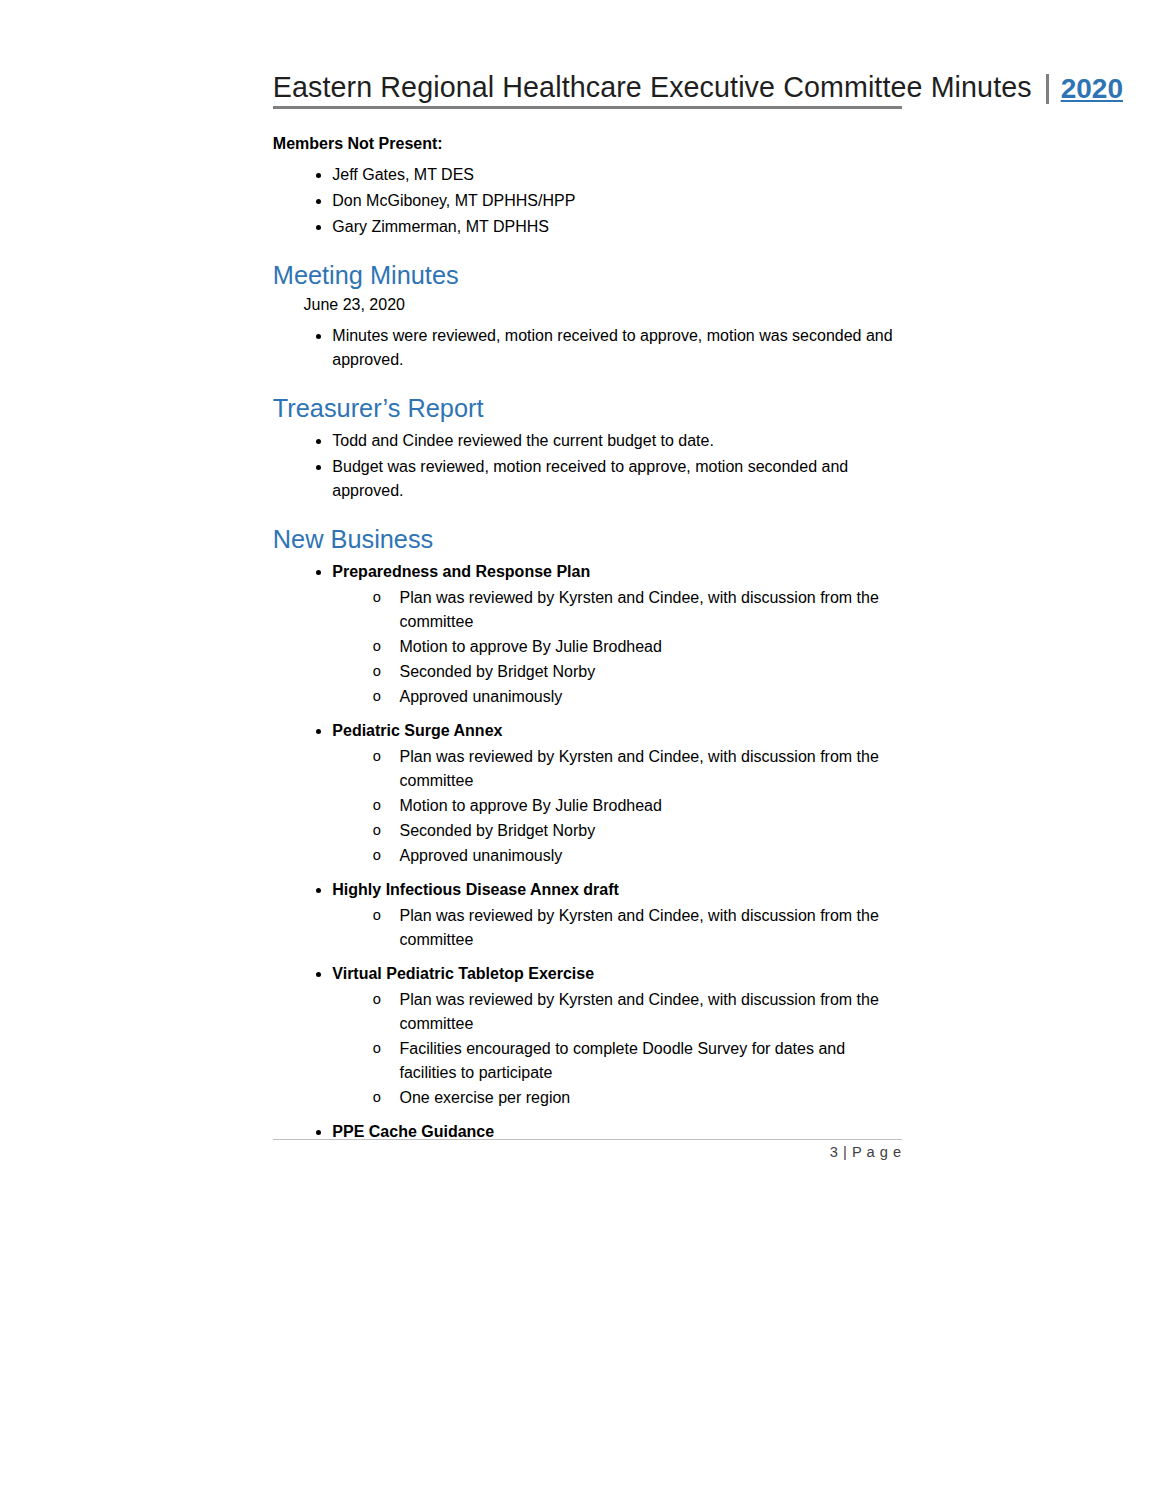Eastern Regional Healthcare Executive Committee Minutes
2020
Members Not Present:
Jeff Gates, MT DES
Don McGiboney, MT DPHHS/HPP
Gary Zimmerman, MT DPHHS
Meeting Minutes
June 23, 2020
Minutes were reviewed, motion received to approve, motion was seconded and approved.
Treasurer’s Report
Todd and Cindee reviewed the current budget to date.
Budget was reviewed, motion received to approve, motion seconded and approved.
New Business
Preparedness and Response Plan
Plan was reviewed by Kyrsten and Cindee, with discussion from the committee
Motion to approve By Julie Brodhead
Seconded by Bridget Norby
Approved unanimously
Pediatric Surge Annex
Plan was reviewed by Kyrsten and Cindee, with discussion from the committee
Motion to approve By Julie Brodhead
Seconded by Bridget Norby
Approved unanimously
Highly Infectious Disease Annex draft
Plan was reviewed by Kyrsten and Cindee, with discussion from the committee
Virtual Pediatric Tabletop Exercise
Plan was reviewed by Kyrsten and Cindee, with discussion from the committee
Facilities encouraged to complete Doodle Survey for dates and facilities to participate
One exercise per region
PPE Cache Guidance
3 | P a g e